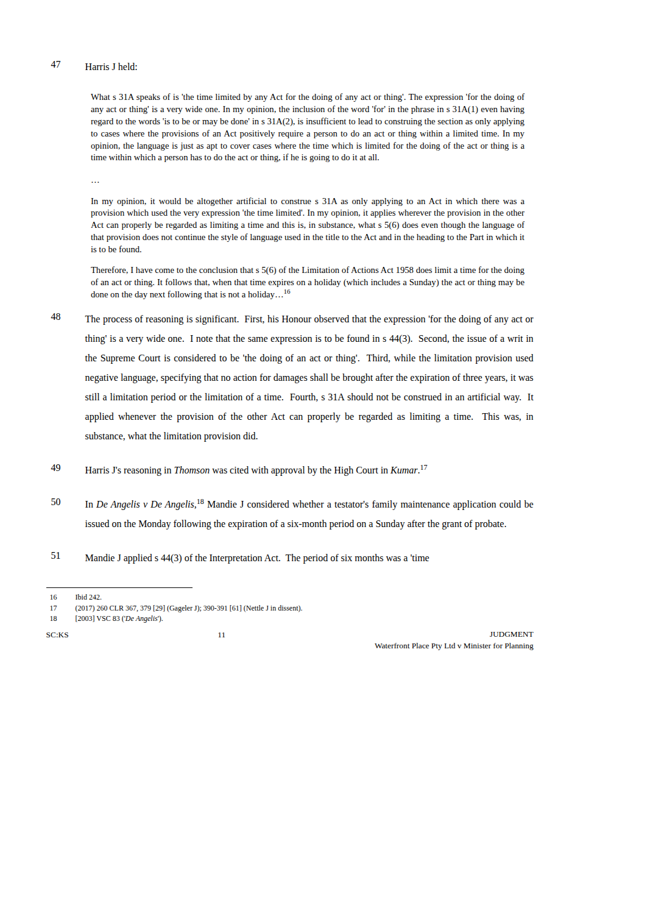47
Harris J held:
What s 31A speaks of is 'the time limited by any Act for the doing of any act or thing'. The expression 'for the doing of any act or thing' is a very wide one. In my opinion, the inclusion of the word 'for' in the phrase in s 31A(1) even having regard to the words 'is to be or may be done' in s 31A(2), is insufficient to lead to construing the section as only applying to cases where the provisions of an Act positively require a person to do an act or thing within a limited time. In my opinion, the language is just as apt to cover cases where the time which is limited for the doing of the act or thing is a time within which a person has to do the act or thing, if he is going to do it at all.
…
In my opinion, it would be altogether artificial to construe s 31A as only applying to an Act in which there was a provision which used the very expression 'the time limited'. In my opinion, it applies wherever the provision in the other Act can properly be regarded as limiting a time and this is, in substance, what s 5(6) does even though the language of that provision does not continue the style of language used in the title to the Act and in the heading to the Part in which it is to be found.
Therefore, I have come to the conclusion that s 5(6) of the Limitation of Actions Act 1958 does limit a time for the doing of an act or thing. It follows that, when that time expires on a holiday (which includes a Sunday) the act or thing may be done on the day next following that is not a holiday…16
48
The process of reasoning is significant. First, his Honour observed that the expression 'for the doing of any act or thing' is a very wide one. I note that the same expression is to be found in s 44(3). Second, the issue of a writ in the Supreme Court is considered to be 'the doing of an act or thing'. Third, while the limitation provision used negative language, specifying that no action for damages shall be brought after the expiration of three years, it was still a limitation period or the limitation of a time. Fourth, s 31A should not be construed in an artificial way. It applied whenever the provision of the other Act can properly be regarded as limiting a time. This was, in substance, what the limitation provision did.
49
Harris J's reasoning in Thomson was cited with approval by the High Court in Kumar.17
50
In De Angelis v De Angelis,18 Mandie J considered whether a testator's family maintenance application could be issued on the Monday following the expiration of a six-month period on a Sunday after the grant of probate.
51
Mandie J applied s 44(3) of the Interpretation Act. The period of six months was a 'time
| 16 | Ibid 242. |
| 17 | (2017) 260 CLR 367, 379 [29] (Gageler J); 390-391 [61] (Nettle J in dissent). |
| 18 | [2003] VSC 83 (' De Angelis '). |
SC:KS
11
JUDGMENT
Waterfront Place Pty Ltd v Minister for Planning